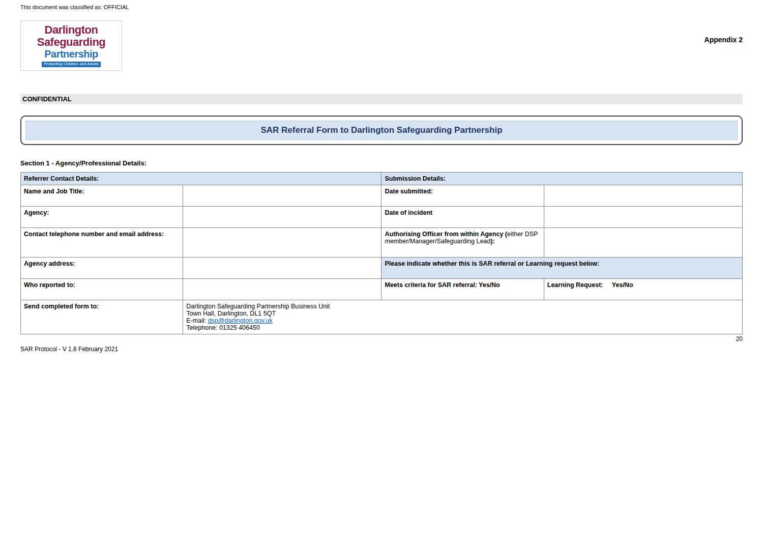This document was classified as: OFFICIAL
Darlington
Safeguarding
Partnership
Protecting Children and Adults
Appendix 2
CONFIDENTIAL
SAR Referral Form to Darlington Safeguarding Partnership
Section 1 - Agency/Professional Details:
| Referrer Contact Details: | Submission Details: |
| Name and Job Title: | | Date submitted: | |
| Agency: | | Date of incident | |
| Contact telephone number and email address: | | Authorising Officer from within Agency ( either DSP member/Manager/Safeguarding Lead ): | |
| Agency address: | | Please indicate whether this is SAR referral or Learning request below: |
| Who reported to: | | Meets criteria for SAR referral: Yes/No | Learning Request: Yes/No |
| Send completed form to: | Darlington Safeguarding Partnership Business Unit Town Hall, Darlington, DL1 5QT E-mail: dsp@darlington.gov.uk Telephone: 01325 406450 |
20
SAR Protocol - V 1.6 February 2021